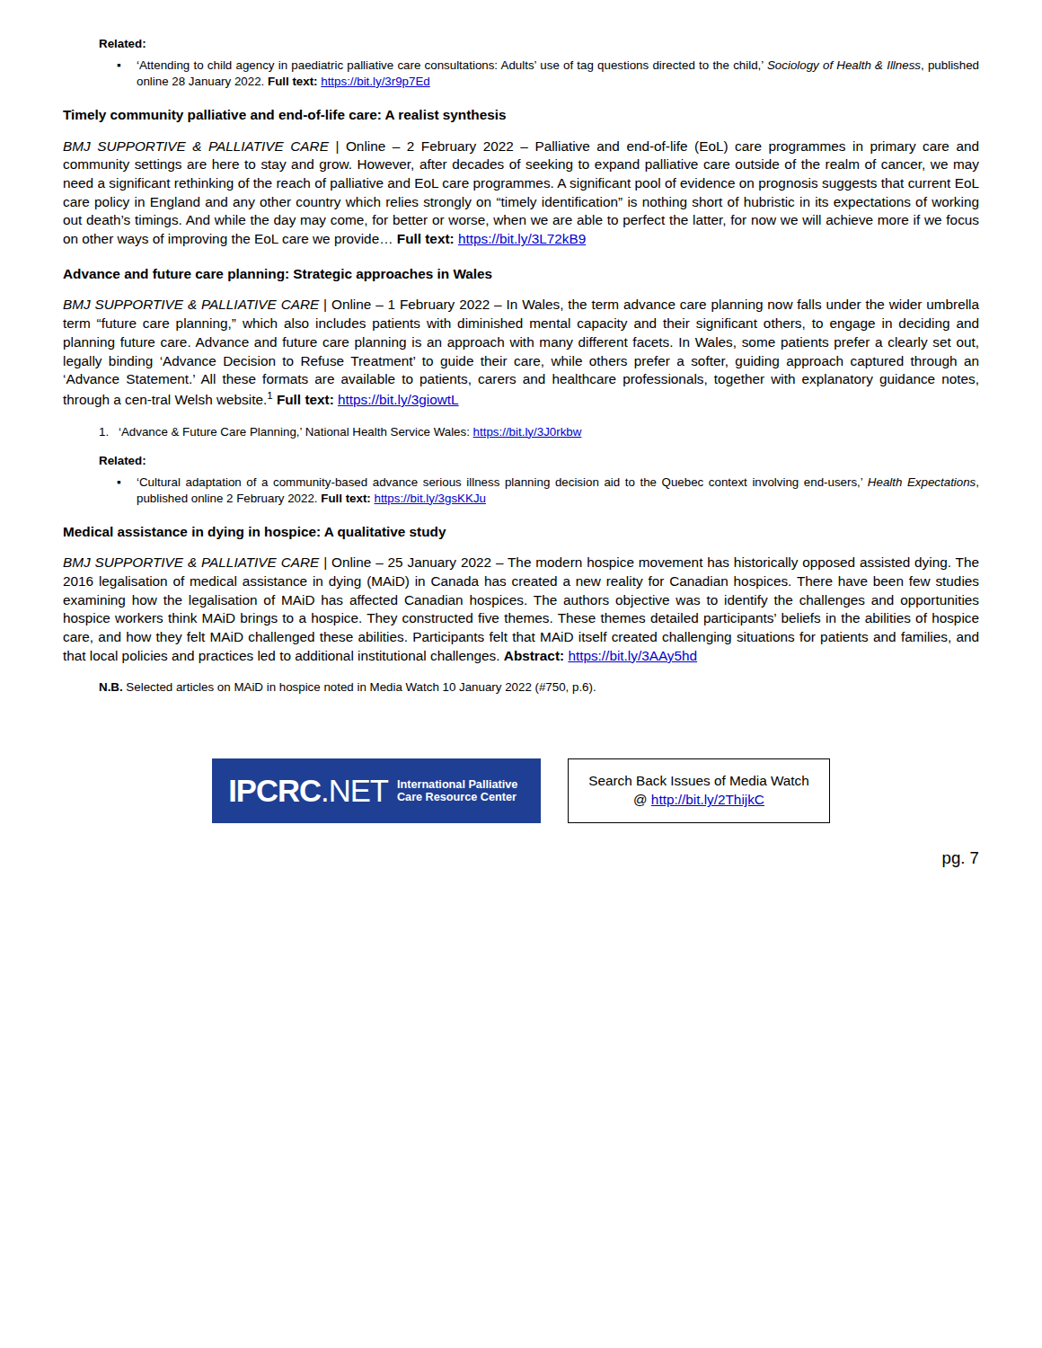Related:
‘Attending to child agency in paediatric palliative care consultations: Adults’ use of tag questions directed to the child,’ Sociology of Health & Illness, published online 28 January 2022. Full text: https://bit.ly/3r9p7Ed
Timely community palliative and end-of-life care: A realist synthesis
BMJ SUPPORTIVE & PALLIATIVE CARE | Online – 2 February 2022 – Palliative and end-of-life (EoL) care programmes in primary care and community settings are here to stay and grow. However, after decades of seeking to expand palliative care outside of the realm of cancer, we may need a significant rethinking of the reach of palliative and EoL care programmes. A significant pool of evidence on prognosis suggests that current EoL care policy in England and any other country which relies strongly on “timely identification” is nothing short of hubristic in its expectations of working out death’s timings. And while the day may come, for better or worse, when we are able to perfect the latter, for now we will achieve more if we focus on other ways of improving the EoL care we provide… Full text: https://bit.ly/3L72kB9
Advance and future care planning: Strategic approaches in Wales
BMJ SUPPORTIVE & PALLIATIVE CARE | Online – 1 February 2022 – In Wales, the term advance care planning now falls under the wider umbrella term “future care planning,” which also includes patients with diminished mental capacity and their significant others, to engage in deciding and planning future care. Advance and future care planning is an approach with many different facets. In Wales, some patients prefer a clearly set out, legally binding ‘Advance Decision to Refuse Treatment’ to guide their care, while others prefer a softer, guiding approach captured through an ‘Advance Statement.’ All these formats are available to patients, carers and healthcare professionals, together with explanatory guidance notes, through a cen-tral Welsh website.1 Full text: https://bit.ly/3giowtL
‘Advance & Future Care Planning,’ National Health Service Wales: https://bit.ly/3J0rkbw
Related:
‘Cultural adaptation of a community-based advance serious illness planning decision aid to the Quebec context involving end-users,’ Health Expectations, published online 2 February 2022. Full text: https://bit.ly/3gsKKJu
Medical assistance in dying in hospice: A qualitative study
BMJ SUPPORTIVE & PALLIATIVE CARE | Online – 25 January 2022 – The modern hospice movement has historically opposed assisted dying. The 2016 legalisation of medical assistance in dying (MAiD) in Canada has created a new reality for Canadian hospices. There have been few studies examining how the legalisation of MAiD has affected Canadian hospices. The authors objective was to identify the challenges and opportunities hospice workers think MAiD brings to a hospice. They constructed five themes. These themes detailed participants’ beliefs in the abilities of hospice care, and how they felt MAiD challenged these abilities. Participants felt that MAiD itself created challenging situations for patients and families, and that local policies and practices led to additional institutional challenges. Abstract: https://bit.ly/3AAy5hd
N.B. Selected articles on MAiD in hospice noted in Media Watch 10 January 2022 (#750, p.6).
IPCRC.NET International Palliative
Care Resource Center
Search Back Issues of Media Watch
@ http://bit.ly/2ThijkC
pg. 7